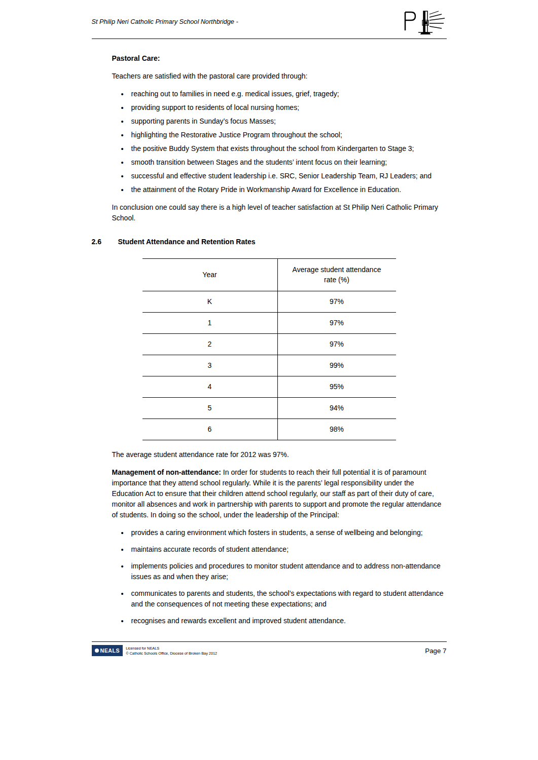St Philip Neri Catholic Primary School Northbridge -
Pastoral Care:
Teachers are satisfied with the pastoral care provided through:
reaching out to families in need e.g. medical issues, grief, tragedy;
providing support to residents of local nursing homes;
supporting parents in Sunday’s focus Masses;
highlighting the Restorative Justice Program throughout the school;
the positive Buddy System that exists throughout the school from Kindergarten to Stage 3;
smooth transition between Stages and the students’ intent focus on their learning;
successful and effective student leadership i.e. SRC, Senior Leadership Team, RJ Leaders; and
the attainment of the Rotary Pride in Workmanship Award for Excellence in Education.
In conclusion one could say there is a high level of teacher satisfaction at St Philip Neri Catholic Primary School.
2.6 Student Attendance and Retention Rates
| Year | Average student attendance rate (%) |
| --- | --- |
| K | 97% |
| 1 | 97% |
| 2 | 97% |
| 3 | 99% |
| 4 | 95% |
| 5 | 94% |
| 6 | 98% |
The average student attendance rate for 2012 was 97%.
Management of non-attendance: In order for students to reach their full potential it is of paramount importance that they attend school regularly. While it is the parents’ legal responsibility under the Education Act to ensure that their children attend school regularly, our staff as part of their duty of care, monitor all absences and work in partnership with parents to support and promote the regular attendance of students. In doing so the school, under the leadership of the Principal:
provides a caring environment which fosters in students, a sense of wellbeing and belonging;
maintains accurate records of student attendance;
implements policies and procedures to monitor student attendance and to address non-attendance issues as and when they arise;
communicates to parents and students, the school’s expectations with regard to student attendance and the consequences of not meeting these expectations; and
recognises and rewards excellent and improved student attendance.
NEALS Licensed for NEALS
© Catholic Schools Office, Diocese of Broken Bay 2012
Page 7